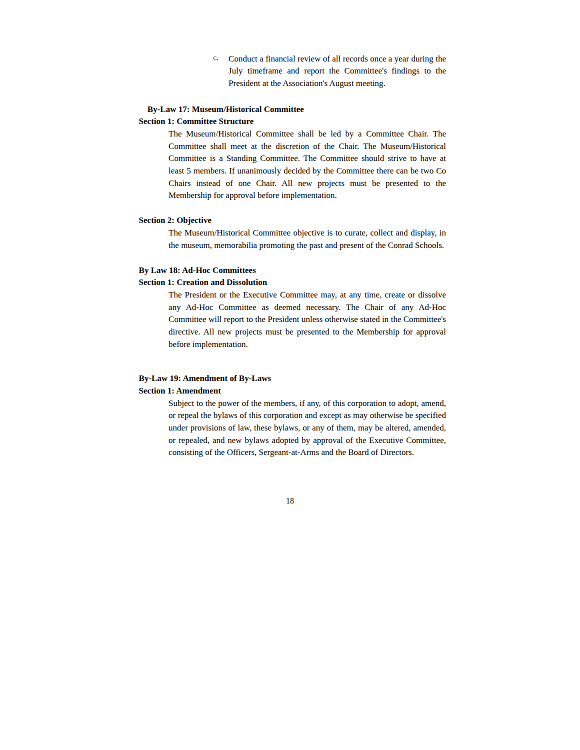c. Conduct a financial review of all records once a year during the July timeframe and report the Committee's findings to the President at the Association's August meeting.
By-Law 17: Museum/Historical Committee
Section 1: Committee Structure
The Museum/Historical Committee shall be led by a Committee Chair. The Committee shall meet at the discretion of the Chair. The Museum/Historical Committee is a Standing Committee. The Committee should strive to have at least 5 members. If unanimously decided by the Committee there can be two Co Chairs instead of one Chair. All new projects must be presented to the Membership for approval before implementation.
Section 2: Objective
The Museum/Historical Committee objective is to curate, collect and display, in the museum, memorabilia promoting the past and present of the Conrad Schools.
By Law 18: Ad-Hoc Committees
Section 1: Creation and Dissolution
The President or the Executive Committee may, at any time, create or dissolve any Ad-Hoc Committee as deemed necessary. The Chair of any Ad-Hoc Committee will report to the President unless otherwise stated in the Committee's directive. All new projects must be presented to the Membership for approval before implementation.
By-Law 19: Amendment of By-Laws
Section 1: Amendment
Subject to the power of the members, if any, of this corporation to adopt, amend, or repeal the bylaws of this corporation and except as may otherwise be specified under provisions of law, these bylaws, or any of them, may be altered, amended, or repealed, and new bylaws adopted by approval of the Executive Committee, consisting of the Officers, Sergeant-at-Arms and the Board of Directors.
18